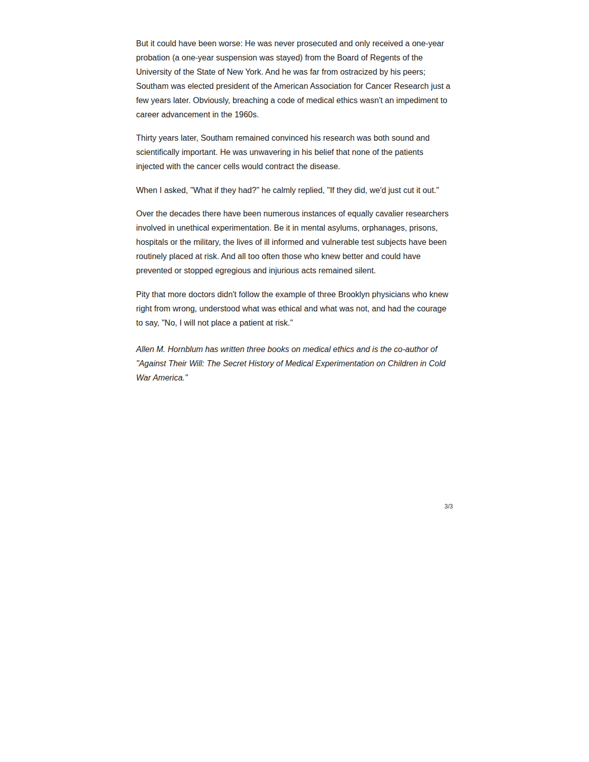But it could have been worse: He was never prosecuted and only received a one-year probation (a one-year suspension was stayed) from the Board of Regents of the University of the State of New York. And he was far from ostracized by his peers; Southam was elected president of the American Association for Cancer Research just a few years later. Obviously, breaching a code of medical ethics wasn't an impediment to career advancement in the 1960s.
Thirty years later, Southam remained convinced his research was both sound and scientifically important. He was unwavering in his belief that none of the patients injected with the cancer cells would contract the disease.
When I asked, "What if they had?" he calmly replied, "If they did, we'd just cut it out."
Over the decades there have been numerous instances of equally cavalier researchers involved in unethical experimentation. Be it in mental asylums, orphanages, prisons, hospitals or the military, the lives of ill informed and vulnerable test subjects have been routinely placed at risk. And all too often those who knew better and could have prevented or stopped egregious and injurious acts remained silent.
Pity that more doctors didn't follow the example of three Brooklyn physicians who knew right from wrong, understood what was ethical and what was not, and had the courage to say, "No, I will not place a patient at risk."
Allen M. Hornblum has written three books on medical ethics and is the co-author of "Against Their Will: The Secret History of Medical Experimentation on Children in Cold War America."
3/3